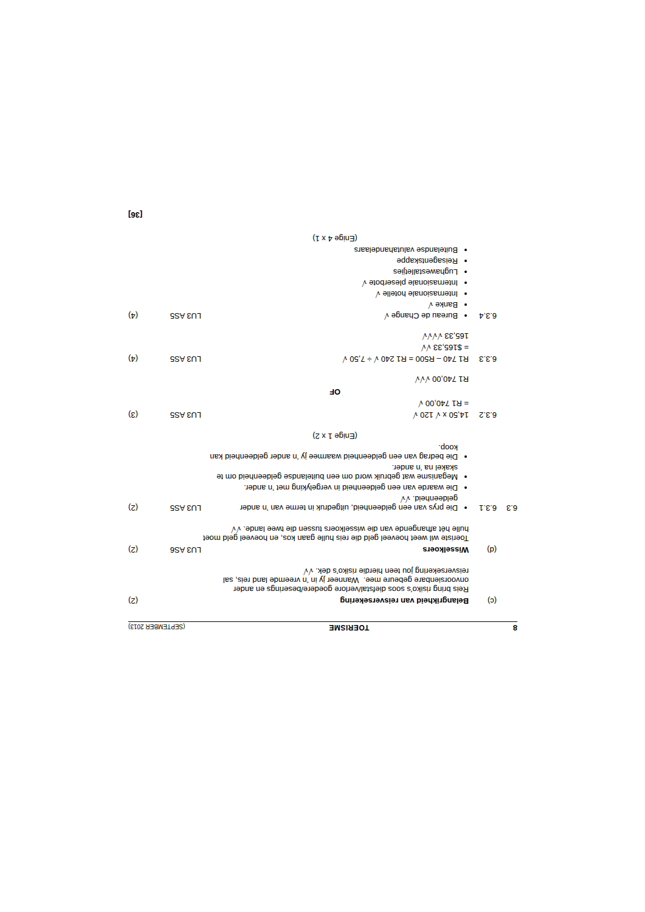8
TOERISME
(SEPTEMBER 2013)
| | (c) | Belangrikheid van reisversekering Reis bring risiko’s soos diefstal/verlore goedere/beserings en ander onvoorsienbare gebeure mee. Wanneer jy in ’n vreemde land reis, sal reisversekering jou teen hierdie risiko’s dek. √√ | | (2) |
| | (d) | Wisselkoers Toeriste wil weet hoeveel geld die reis hulle gaan kos, en hoeveel geld moet hulle hêt afhangende van die wisselkoers tussen die twee lande. √√ | LU3 AS6 | (2) |
| 6.3 | 6.3.1 | Die prys van een geldeenheid, uitgedruk in terme van ’n ander geldeenheid. √√ Die waarde van een geldeenheid in vergelyking met ’n ander. Meganisme wat gebruik word om een buitelandse geldeenheid om te skakel na ’n ander. Die bedrag van een geldeenheid waarmee jy ’n ander geldeenheid kan koop. (Enige 1 x 2) | LU3 AS5 | (2) |
| | 6.3.2 | 14,50 x √ 120 √ = R1 740,00 √ OF R1 740,00 √√√ | LU3 AS5 | (3) |
| | 6.3.3 | R1 740 – R500 = R1 240 √ ÷ 7,50 √ = $165,33 √√ 165,33 √√√√ | LU3 AS5 | (4) |
| | 6.3.4 | Bureau de Change √ Banke √ Internasionale hotelle √ Internasionale pleserbote √ Lughawestalletjies Reisagentskappe Buitelandse valutahandelaars (Enige 4 x 1) | LU3 AS5 | (4) |
[36]